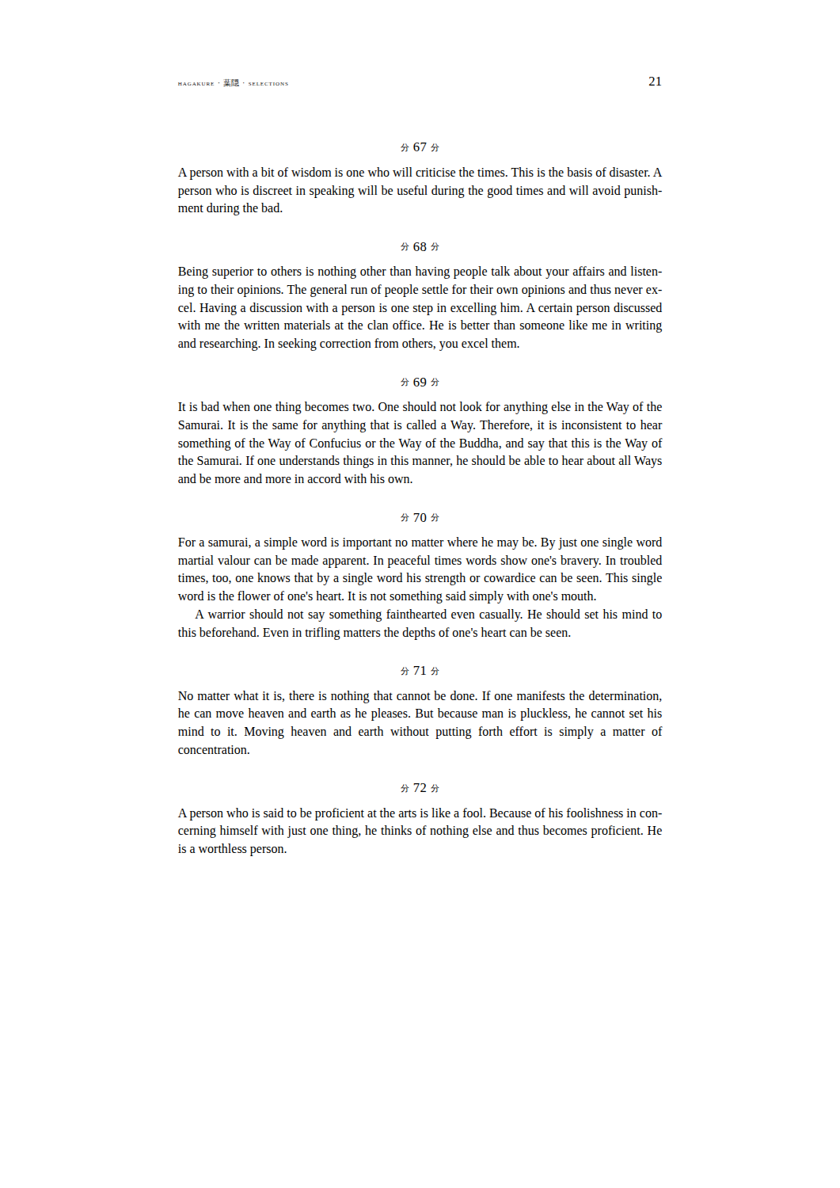Hagakure · 葉隠 · Selections
21
分67分
A person with a bit of wisdom is one who will criticise the times. This is the basis of disaster. A person who is discreet in speaking will be useful during the good times and will avoid punishment during the bad.
分68分
Being superior to others is nothing other than having people talk about your affairs and listening to their opinions. The general run of people settle for their own opinions and thus never excel. Having a discussion with a person is one step in excelling him. A certain person discussed with me the written materials at the clan office. He is better than someone like me in writing and researching. In seeking correction from others, you excel them.
分69分
It is bad when one thing becomes two. One should not look for anything else in the Way of the Samurai. It is the same for anything that is called a Way. Therefore, it is inconsistent to hear something of the Way of Confucius or the Way of the Buddha, and say that this is the Way of the Samurai. If one understands things in this manner, he should be able to hear about all Ways and be more and more in accord with his own.
分70分
For a samurai, a simple word is important no matter where he may be. By just one single word martial valour can be made apparent. In peaceful times words show one's bravery. In troubled times, too, one knows that by a single word his strength or cowardice can be seen. This single word is the flower of one's heart. It is not something said simply with one's mouth.
A warrior should not say something fainthearted even casually. He should set his mind to this beforehand. Even in trifling matters the depths of one's heart can be seen.
分71分
No matter what it is, there is nothing that cannot be done. If one manifests the determination, he can move heaven and earth as he pleases. But because man is pluckless, he cannot set his mind to it. Moving heaven and earth without putting forth effort is simply a matter of concentration.
分72分
A person who is said to be proficient at the arts is like a fool. Because of his foolishness in concerning himself with just one thing, he thinks of nothing else and thus becomes proficient. He is a worthless person.